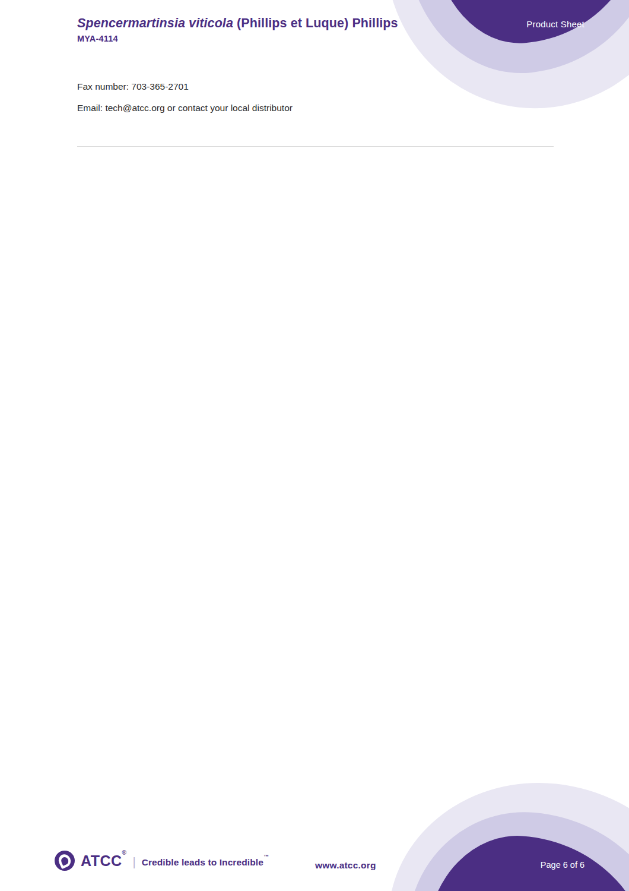Product Sheet
Spencermartinsia viticola (Phillips et Luque) Phillips
MYA-4114
Fax number: 703-365-2701
Email: tech@atcc.org or contact your local distributor
ATCC® | Credible leads to Incredible™
www.atcc.org
Page 6 of 6